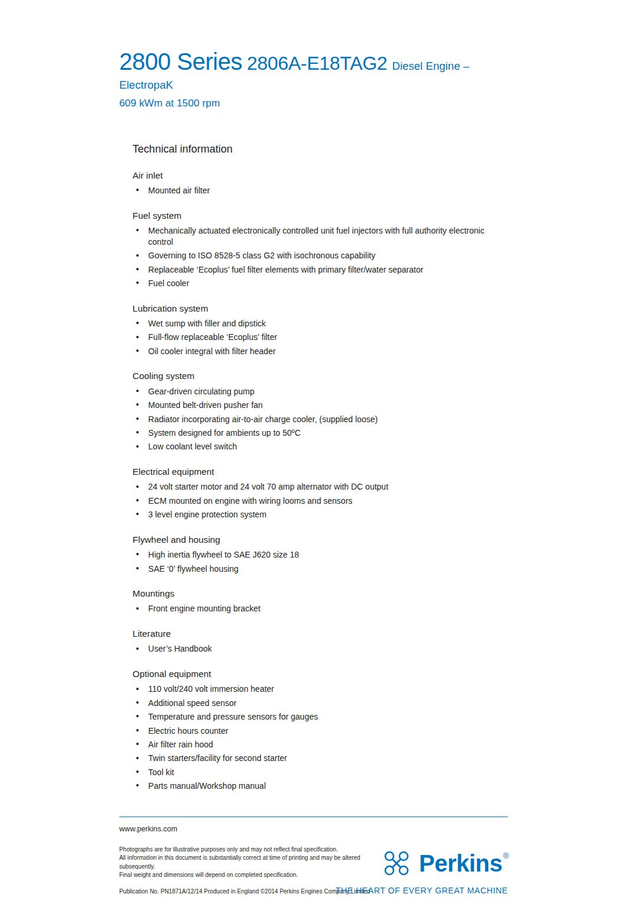2800 Series 2806A-E18TAG2 Diesel Engine – ElectropaK
609 kWm at 1500 rpm
Technical information
Air inlet
Mounted air filter
Fuel system
Mechanically actuated electronically controlled unit fuel injectors with full authority electronic control
Governing to ISO 8528-5 class G2 with isochronous capability
Replaceable ‘Ecoplus’ fuel filter elements with primary filter/water separator
Fuel cooler
Lubrication system
Wet sump with filler and dipstick
Full-flow replaceable ‘Ecoplus’ filter
Oil cooler integral with filter header
Cooling system
Gear-driven circulating pump
Mounted belt-driven pusher fan
Radiator incorporating air-to-air charge cooler, (supplied loose)
System designed for ambients up to 50ºC
Low coolant level switch
Electrical equipment
24 volt starter motor and 24 volt 70 amp alternator with DC output
ECM mounted on engine with wiring looms and sensors
3 level engine protection system
Flywheel and housing
High inertia flywheel to SAE J620 size 18
SAE ‘0’ flywheel housing
Mountings
Front engine mounting bracket
Literature
User’s Handbook
Optional equipment
110 volt/240 volt immersion heater
Additional speed sensor
Temperature and pressure sensors for gauges
Electric hours counter
Air filter rain hood
Twin starters/facility for second starter
Tool kit
Parts manual/Workshop manual
www.perkins.com
Photographs are for illustrative purposes only and may not reflect final specification.
All information in this document is substantially correct at time of printing and may be altered subsequently.
Final weight and dimensions will depend on completed specification.
Publication No. PN1871A/12/14 Produced in England ©2014 Perkins Engines Company Limited
Perkins®
THE HEART OF EVERY GREAT MACHINE